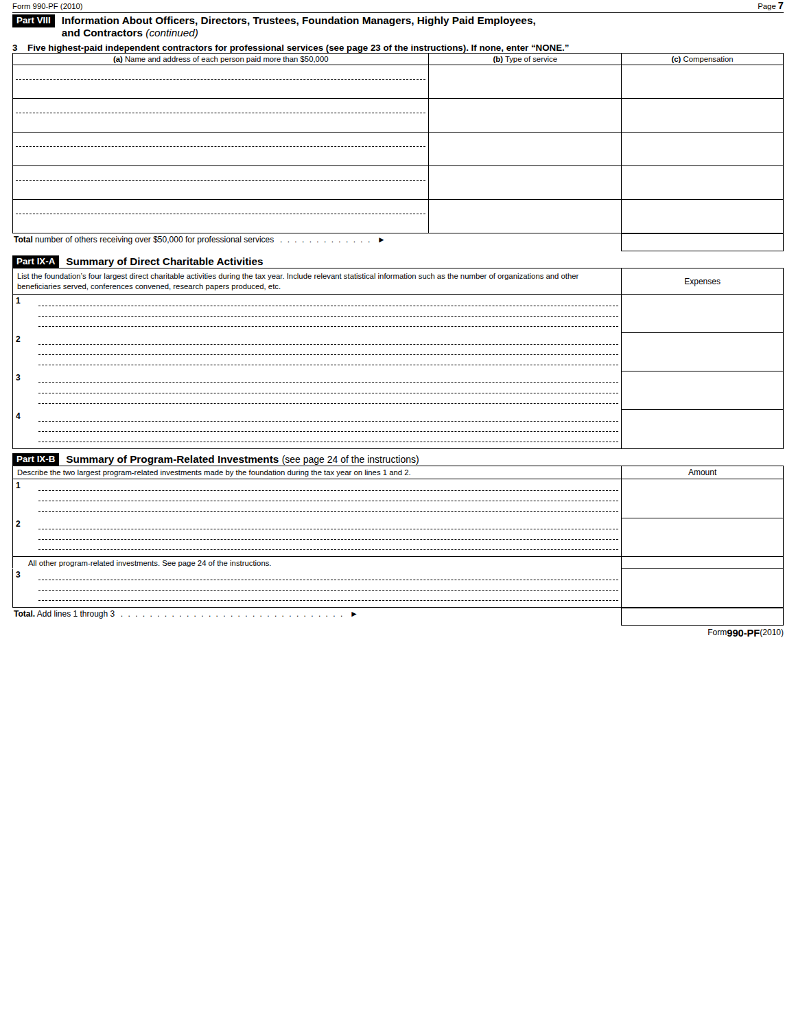Form 990-PF (2010)
Page 7
Part VIII
Information About Officers, Directors, Trustees, Foundation Managers, Highly Paid Employees,
and Contractors (continued)
3
Five highest-paid independent contractors for professional services (see page 23 of the instructions). If none, enter “NONE.”
| (a) Name and address of each person paid more than $50,000 | (b) Type of service | (c) Compensation |
| Total number of others receiving over $50,000 for professional services . . . . . . . . . . . . . ► | |
Part IX-A
Summary of Direct Charitable Activities
| List the foundation’s four largest direct charitable activities during the tax year. Include relevant statistical information such as the number of organizations and other beneficiaries served, conferences convened, research papers produced, etc. | Expenses |
| 1 | | |
| 2 | | |
| 3 | | |
| 4 | | |
Part IX-B
Summary of Program-Related Investments (see page 24 of the instructions)
| Describe the two largest program-related investments made by the foundation during the tax year on lines 1 and 2. | Amount |
| 1 | | |
| 2 | | |
| All other program-related investments. See page 24 of the instructions. | |
| 3 | | |
| Total. Add lines 1 through 3 . . . . . . . . . . . . . . . . . . . . . . . . . . . . . . . ► | |
Form 990-PF (2010)